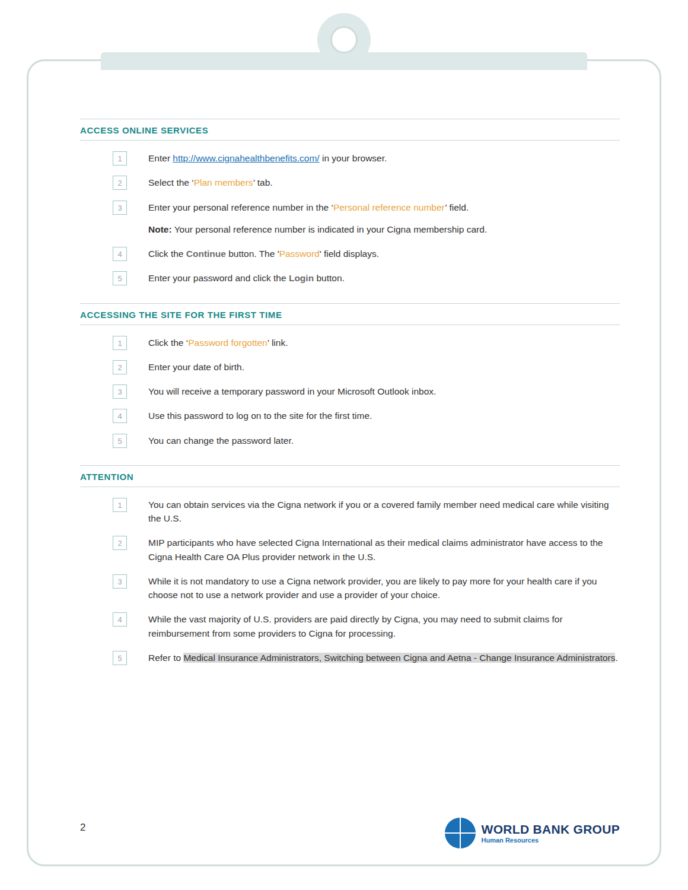ACCESS ONLINE SERVICES
Enter http://www.cignahealthbenefits.com/ in your browser.
Select the ‘Plan members’ tab.
Enter your personal reference number in the ‘Personal reference number’ field. Note: Your personal reference number is indicated in your Cigna membership card.
Click the Continue button. The 'Password' field displays.
Enter your password and click the Login button.
ACCESSING THE SITE FOR THE FIRST TIME
Click the ‘Password forgotten’ link.
Enter your date of birth.
You will receive a temporary password in your Microsoft Outlook inbox.
Use this password to log on to the site for the first time.
You can change the password later.
ATTENTION
You can obtain services via the Cigna network if you or a covered family member need medical care while visiting the U.S.
MIP participants who have selected Cigna International as their medical claims administrator have access to the Cigna Health Care OA Plus provider network in the U.S.
While it is not mandatory to use a Cigna network provider, you are likely to pay more for your health care if you choose not to use a network provider and use a provider of your choice.
While the vast majority of U.S. providers are paid directly by Cigna, you may need to submit claims for reimbursement from some providers to Cigna for processing.
Refer to Medical Insurance Administrators, Switching between Cigna and Aetna - Change Insurance Administrators.
2
WORLD BANK GROUP
Human Resources